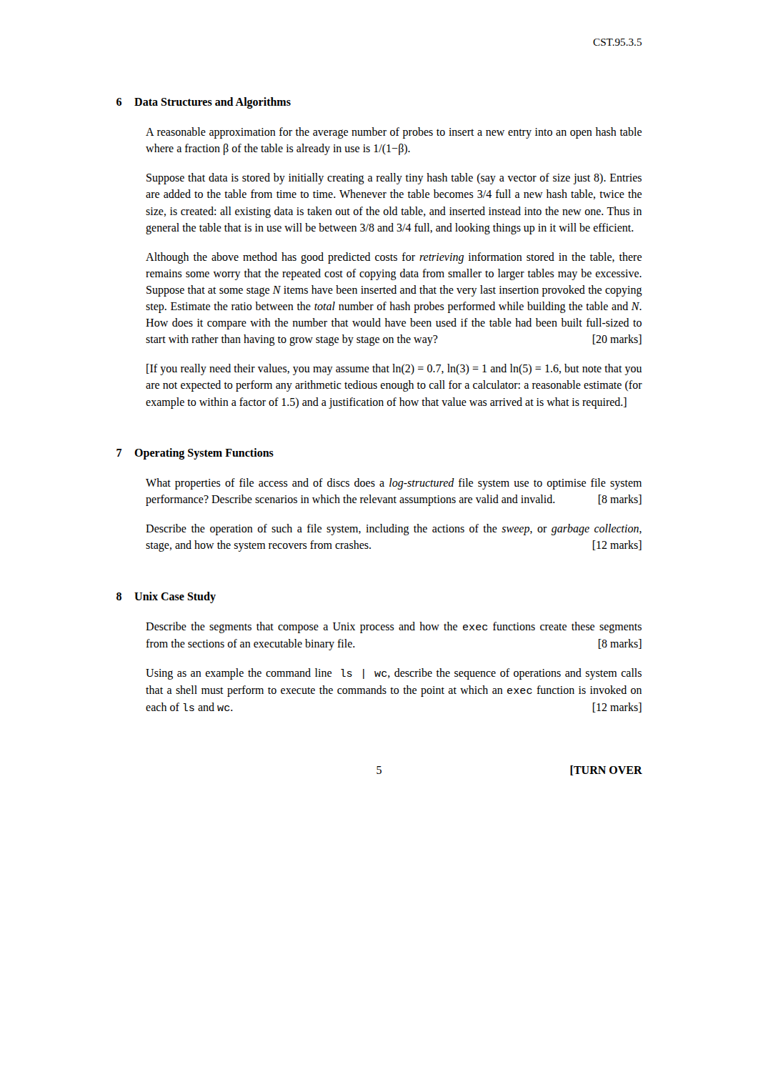CST.95.3.5
6 Data Structures and Algorithms
A reasonable approximation for the average number of probes to insert a new entry into an open hash table where a fraction β of the table is already in use is 1/(1−β).
Suppose that data is stored by initially creating a really tiny hash table (say a vector of size just 8). Entries are added to the table from time to time. Whenever the table becomes 3/4 full a new hash table, twice the size, is created: all existing data is taken out of the old table, and inserted instead into the new one. Thus in general the table that is in use will be between 3/8 and 3/4 full, and looking things up in it will be efficient.
Although the above method has good predicted costs for retrieving information stored in the table, there remains some worry that the repeated cost of copying data from smaller to larger tables may be excessive. Suppose that at some stage N items have been inserted and that the very last insertion provoked the copying step. Estimate the ratio between the total number of hash probes performed while building the table and N. How does it compare with the number that would have been used if the table had been built full-sized to start with rather than having to grow stage by stage on the way? [20 marks]
[If you really need their values, you may assume that ln(2) = 0.7, ln(3) = 1 and ln(5) = 1.6, but note that you are not expected to perform any arithmetic tedious enough to call for a calculator: a reasonable estimate (for example to within a factor of 1.5) and a justification of how that value was arrived at is what is required.]
7 Operating System Functions
What properties of file access and of discs does a log-structured file system use to optimise file system performance? Describe scenarios in which the relevant assumptions are valid and invalid. [8 marks]
Describe the operation of such a file system, including the actions of the sweep, or garbage collection, stage, and how the system recovers from crashes. [12 marks]
8 Unix Case Study
Describe the segments that compose a Unix process and how the exec functions create these segments from the sections of an executable binary file. [8 marks]
Using as an example the command line ls | wc, describe the sequence of operations and system calls that a shell must perform to execute the commands to the point at which an exec function is invoked on each of ls and wc. [12 marks]
5 [TURN OVER